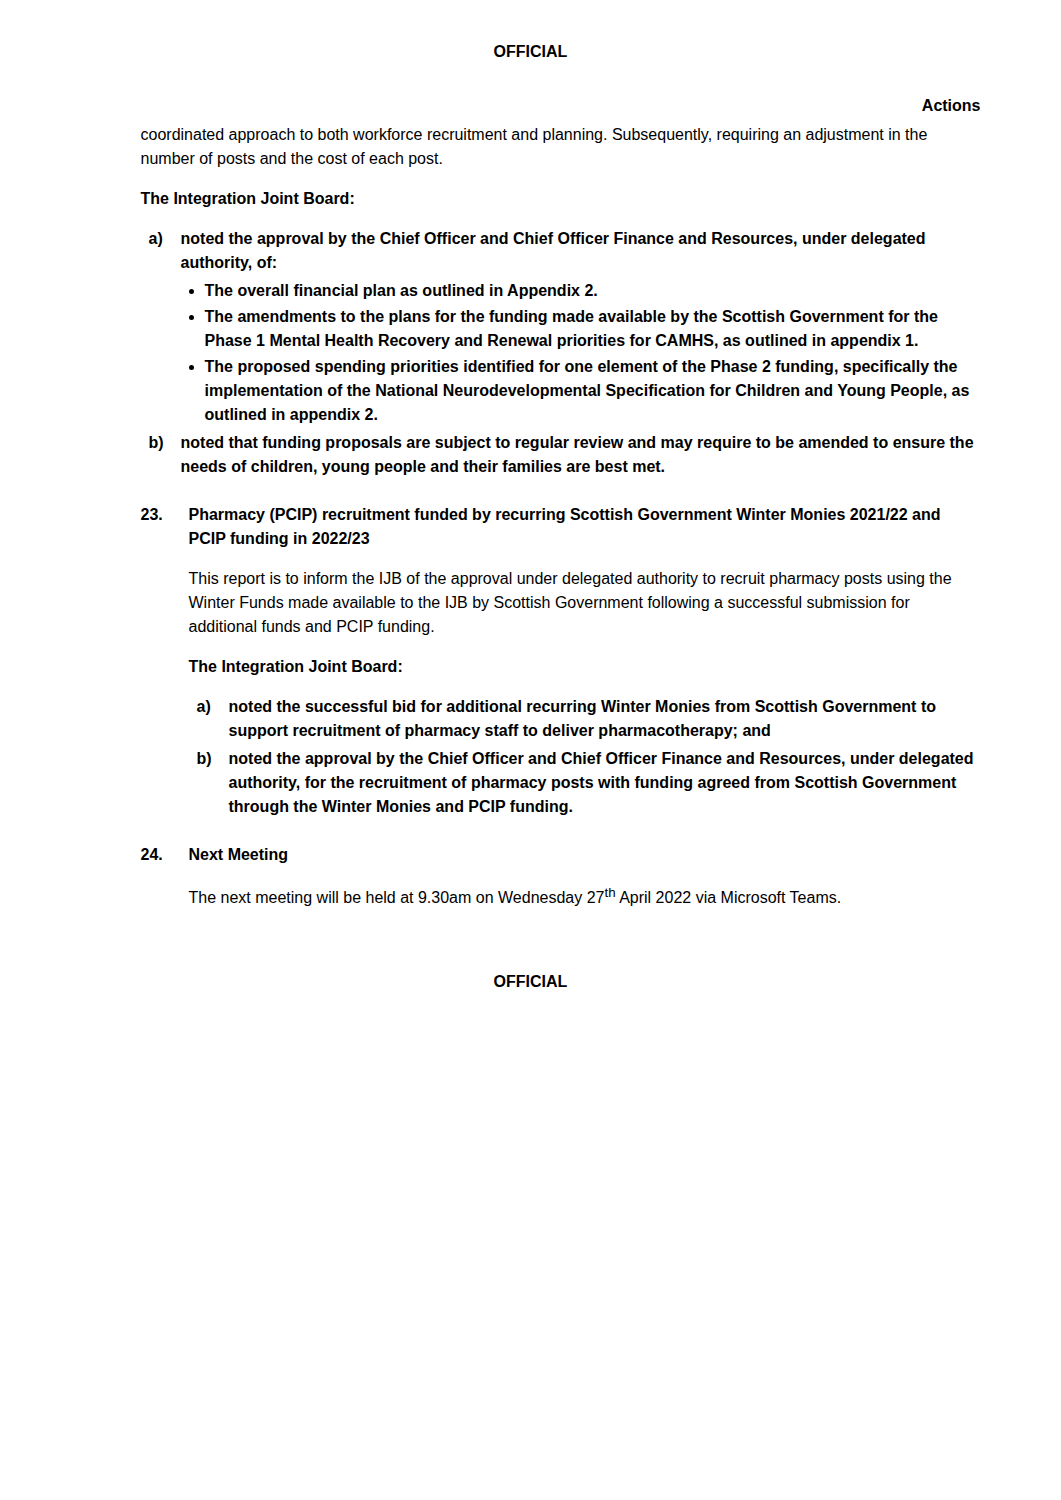OFFICIAL
Actions
coordinated approach to both workforce recruitment and planning. Subsequently, requiring an adjustment in the number of posts and the cost of each post.
The Integration Joint Board:
noted the approval by the Chief Officer and Chief Officer Finance and Resources, under delegated authority, of:
The overall financial plan as outlined in Appendix 2.
The amendments to the plans for the funding made available by the Scottish Government for the Phase 1 Mental Health Recovery and Renewal priorities for CAMHS, as outlined in appendix 1.
The proposed spending priorities identified for one element of the Phase 2 funding, specifically the implementation of the National Neurodevelopmental Specification for Children and Young People, as outlined in appendix 2.
noted that funding proposals are subject to regular review and may require to be amended to ensure the needs of children, young people and their families are best met.
23. Pharmacy (PCIP) recruitment funded by recurring Scottish Government Winter Monies 2021/22 and PCIP funding in 2022/23
This report is to inform the IJB of the approval under delegated authority to recruit pharmacy posts using the Winter Funds made available to the IJB by Scottish Government following a successful submission for additional funds and PCIP funding.
The Integration Joint Board:
noted the successful bid for additional recurring Winter Monies from Scottish Government to support recruitment of pharmacy staff to deliver pharmacotherapy; and
noted the approval by the Chief Officer and Chief Officer Finance and Resources, under delegated authority, for the recruitment of pharmacy posts with funding agreed from Scottish Government through the Winter Monies and PCIP funding.
24. Next Meeting
The next meeting will be held at 9.30am on Wednesday 27th April 2022 via Microsoft Teams.
OFFICIAL